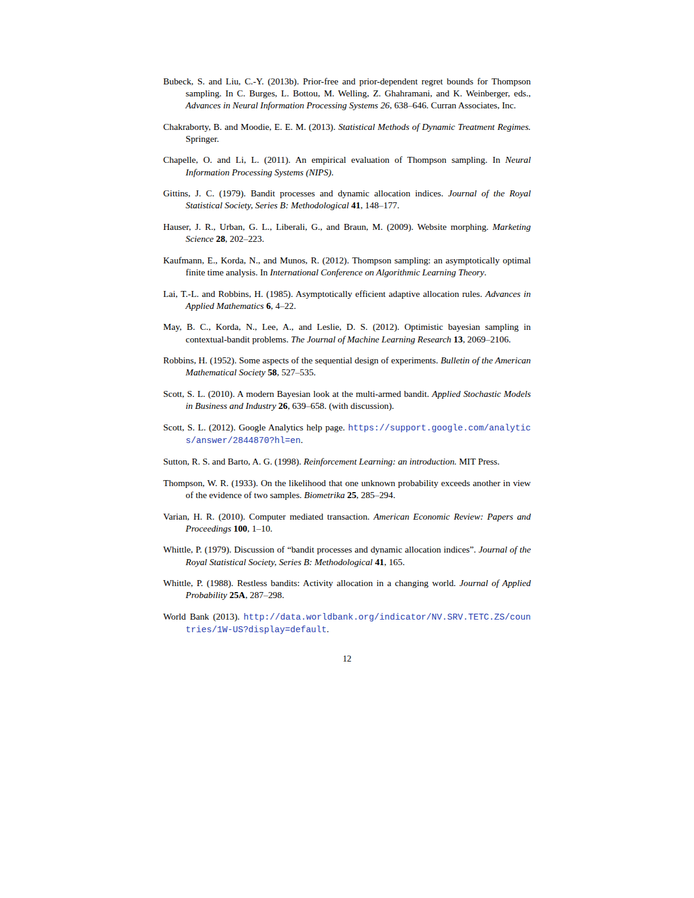Bubeck, S. and Liu, C.-Y. (2013b). Prior-free and prior-dependent regret bounds for Thompson sampling. In C. Burges, L. Bottou, M. Welling, Z. Ghahramani, and K. Weinberger, eds., Advances in Neural Information Processing Systems 26, 638–646. Curran Associates, Inc.
Chakraborty, B. and Moodie, E. E. M. (2013). Statistical Methods of Dynamic Treatment Regimes. Springer.
Chapelle, O. and Li, L. (2011). An empirical evaluation of Thompson sampling. In Neural Information Processing Systems (NIPS).
Gittins, J. C. (1979). Bandit processes and dynamic allocation indices. Journal of the Royal Statistical Society, Series B: Methodological 41, 148–177.
Hauser, J. R., Urban, G. L., Liberali, G., and Braun, M. (2009). Website morphing. Marketing Science 28, 202–223.
Kaufmann, E., Korda, N., and Munos, R. (2012). Thompson sampling: an asymptotically optimal finite time analysis. In International Conference on Algorithmic Learning Theory.
Lai, T.-L. and Robbins, H. (1985). Asymptotically efficient adaptive allocation rules. Advances in Applied Mathematics 6, 4–22.
May, B. C., Korda, N., Lee, A., and Leslie, D. S. (2012). Optimistic bayesian sampling in contextual-bandit problems. The Journal of Machine Learning Research 13, 2069–2106.
Robbins, H. (1952). Some aspects of the sequential design of experiments. Bulletin of the American Mathematical Society 58, 527–535.
Scott, S. L. (2010). A modern Bayesian look at the multi-armed bandit. Applied Stochastic Models in Business and Industry 26, 639–658. (with discussion).
Scott, S. L. (2012). Google Analytics help page. https://support.google.com/analytics/answer/2844870?hl=en.
Sutton, R. S. and Barto, A. G. (1998). Reinforcement Learning: an introduction. MIT Press.
Thompson, W. R. (1933). On the likelihood that one unknown probability exceeds another in view of the evidence of two samples. Biometrika 25, 285–294.
Varian, H. R. (2010). Computer mediated transaction. American Economic Review: Papers and Proceedings 100, 1–10.
Whittle, P. (1979). Discussion of “bandit processes and dynamic allocation indices”. Journal of the Royal Statistical Society, Series B: Methodological 41, 165.
Whittle, P. (1988). Restless bandits: Activity allocation in a changing world. Journal of Applied Probability 25A, 287–298.
World Bank (2013). http://data.worldbank.org/indicator/NV.SRV.TETC.ZS/countries/1W-US?display=default.
12